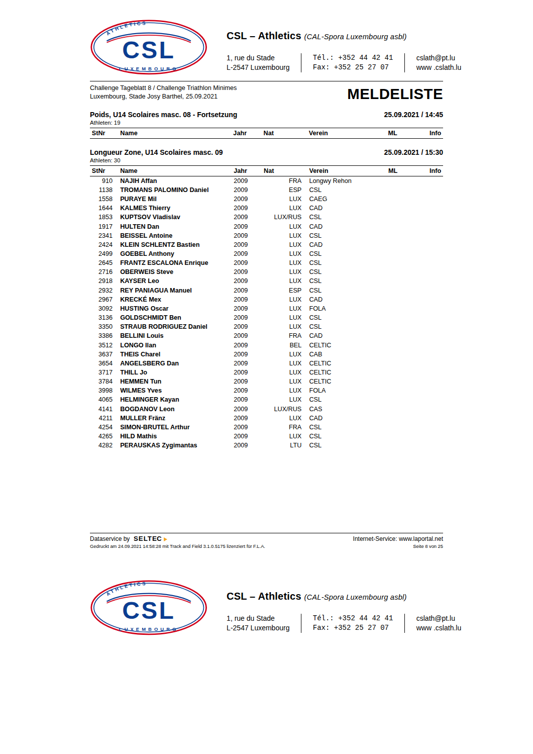ATHLETICS CSL LUXEMBOURG
CSL – Athletics (CAL-Spora Luxembourg asbl)
1, rue du Stade
L-2547 Luxembourg
Tél.: +352 44 42 41
Fax: +352 25 27 07
cslath@pt.lu
www .cslath.lu
Challenge Tageblatt 8 / Challenge Triathlon Minimes
Luxembourg, Stade Josy Barthel, 25.09.2021
MELDELISTE
Poids, U14 Scolaires masc. 08 - Fortsetzung
25.09.2021 / 14:45
Athleten: 19
| StNr | Name | Jahr | Nat | Verein | ML | Info |
| --- | --- | --- | --- | --- | --- | --- |
Longueur Zone, U14 Scolaires masc. 09
25.09.2021 / 15:30
Athleten: 30
| StNr | Name | Jahr | Nat | Verein | ML | Info |
| --- | --- | --- | --- | --- | --- | --- |
| 910 | NAJIH Affan | 2009 | FRA | Longwy Rehon | | |
| 1138 | TROMANS PALOMINO Daniel | 2009 | ESP | CSL | | |
| 1558 | PURAYE Mil | 2009 | LUX | CAEG | | |
| 1644 | KALMES Thierry | 2009 | LUX | CAD | | |
| 1853 | KUPTSOV Vladislav | 2009 | LUX/RUS | CSL | | |
| 1917 | HULTEN Dan | 2009 | LUX | CAD | | |
| 2341 | BEISSEL Antoine | 2009 | LUX | CSL | | |
| 2424 | KLEIN SCHLENTZ Bastien | 2009 | LUX | CAD | | |
| 2499 | GOEBEL Anthony | 2009 | LUX | CSL | | |
| 2645 | FRANTZ ESCALONA Enrique | 2009 | LUX | CSL | | |
| 2716 | OBERWEIS Steve | 2009 | LUX | CSL | | |
| 2918 | KAYSER Leo | 2009 | LUX | CSL | | |
| 2932 | REY PANIAGUA Manuel | 2009 | ESP | CSL | | |
| 2967 | KRECKÉ Mex | 2009 | LUX | CAD | | |
| 3092 | HUSTING Oscar | 2009 | LUX | FOLA | | |
| 3136 | GOLDSCHMIDT Ben | 2009 | LUX | CSL | | |
| 3350 | STRAUB RODRIGUEZ Daniel | 2009 | LUX | CSL | | |
| 3386 | BELLINI Louis | 2009 | FRA | CAD | | |
| 3512 | LONGO Ilan | 2009 | BEL | CELTIC | | |
| 3637 | THEIS Charel | 2009 | LUX | CAB | | |
| 3654 | ANGELSBERG Dan | 2009 | LUX | CELTIC | | |
| 3717 | THILL Jo | 2009 | LUX | CELTIC | | |
| 3784 | HEMMEN Tun | 2009 | LUX | CELTIC | | |
| 3998 | WILMES Yves | 2009 | LUX | FOLA | | |
| 4065 | HELMINGER Kayan | 2009 | LUX | CSL | | |
| 4141 | BOGDANOV Leon | 2009 | LUX/RUS | CAS | | |
| 4211 | MULLER Fränz | 2009 | LUX | CAD | | |
| 4254 | SIMON-BRUTEL Arthur | 2009 | FRA | CSL | | |
| 4265 | HILD Mathis | 2009 | LUX | CSL | | |
| 4282 | PERAUSKAS Zygimantas | 2009 | LTU | CSL | | |
Dataservice by SELTEC
Internet-Service: www.laportal.net
Gedruckt am 24.09.2021 14:58:28 mit Track and Field 3.1.0.5175 lizenziert für F.L.A.
Seite 8 von 25
ATHLETICS CSL LUXEMBOURG
CSL – Athletics (CAL-Spora Luxembourg asbl)
1, rue du Stade
L-2547 Luxembourg
Tél.: +352 44 42 41
Fax: +352 25 27 07
cslath@pt.lu
www .cslath.lu